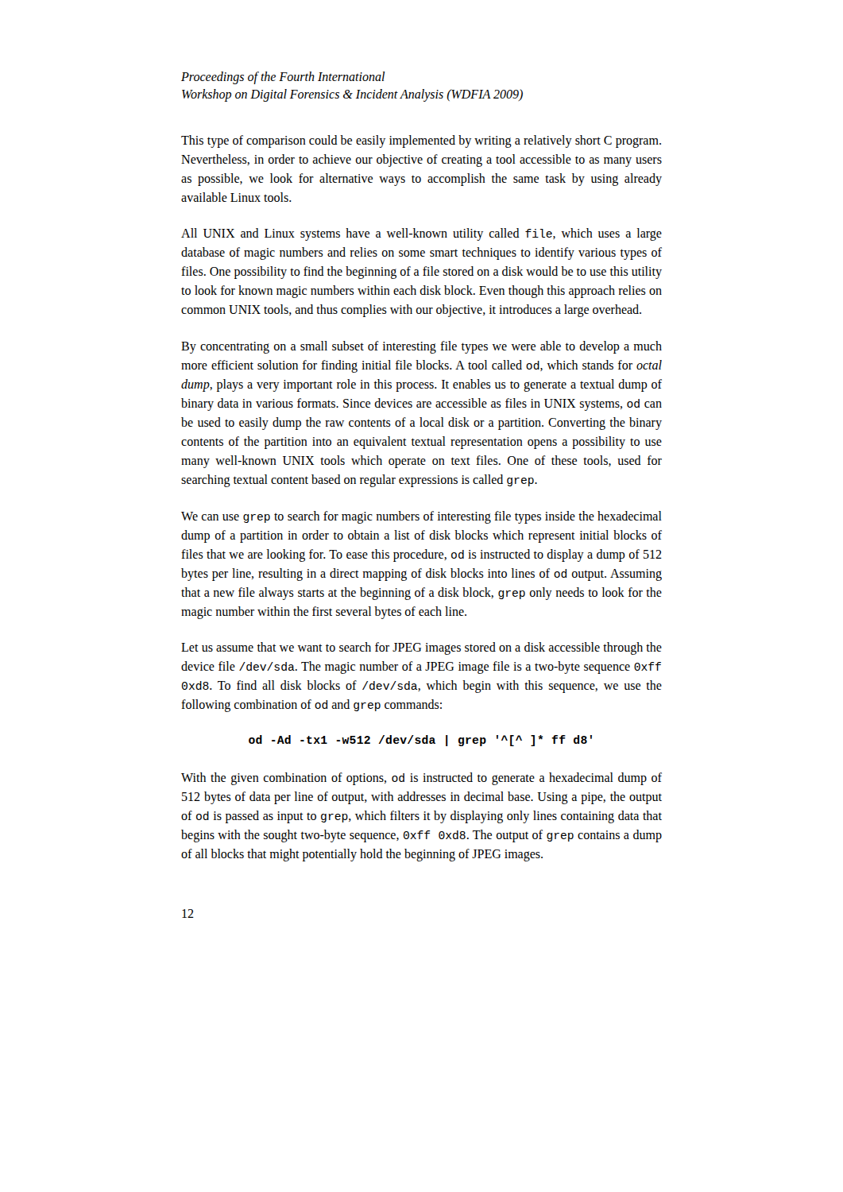Proceedings of the Fourth International
Workshop on Digital Forensics & Incident Analysis (WDFIA 2009)
This type of comparison could be easily implemented by writing a relatively short C program. Nevertheless, in order to achieve our objective of creating a tool accessible to as many users as possible, we look for alternative ways to accomplish the same task by using already available Linux tools.
All UNIX and Linux systems have a well-known utility called file, which uses a large database of magic numbers and relies on some smart techniques to identify various types of files. One possibility to find the beginning of a file stored on a disk would be to use this utility to look for known magic numbers within each disk block. Even though this approach relies on common UNIX tools, and thus complies with our objective, it introduces a large overhead.
By concentrating on a small subset of interesting file types we were able to develop a much more efficient solution for finding initial file blocks. A tool called od, which stands for octal dump, plays a very important role in this process. It enables us to generate a textual dump of binary data in various formats. Since devices are accessible as files in UNIX systems, od can be used to easily dump the raw contents of a local disk or a partition. Converting the binary contents of the partition into an equivalent textual representation opens a possibility to use many well-known UNIX tools which operate on text files. One of these tools, used for searching textual content based on regular expressions is called grep.
We can use grep to search for magic numbers of interesting file types inside the hexadecimal dump of a partition in order to obtain a list of disk blocks which represent initial blocks of files that we are looking for. To ease this procedure, od is instructed to display a dump of 512 bytes per line, resulting in a direct mapping of disk blocks into lines of od output. Assuming that a new file always starts at the beginning of a disk block, grep only needs to look for the magic number within the first several bytes of each line.
Let us assume that we want to search for JPEG images stored on a disk accessible through the device file /dev/sda. The magic number of a JPEG image file is a two-byte sequence 0xff 0xd8. To find all disk blocks of /dev/sda, which begin with this sequence, we use the following combination of od and grep commands:
od -Ad -tx1 -w512 /dev/sda | grep '^[^ ]* ff d8'
With the given combination of options, od is instructed to generate a hexadecimal dump of 512 bytes of data per line of output, with addresses in decimal base. Using a pipe, the output of od is passed as input to grep, which filters it by displaying only lines containing data that begins with the sought two-byte sequence, 0xff 0xd8. The output of grep contains a dump of all blocks that might potentially hold the beginning of JPEG images.
12